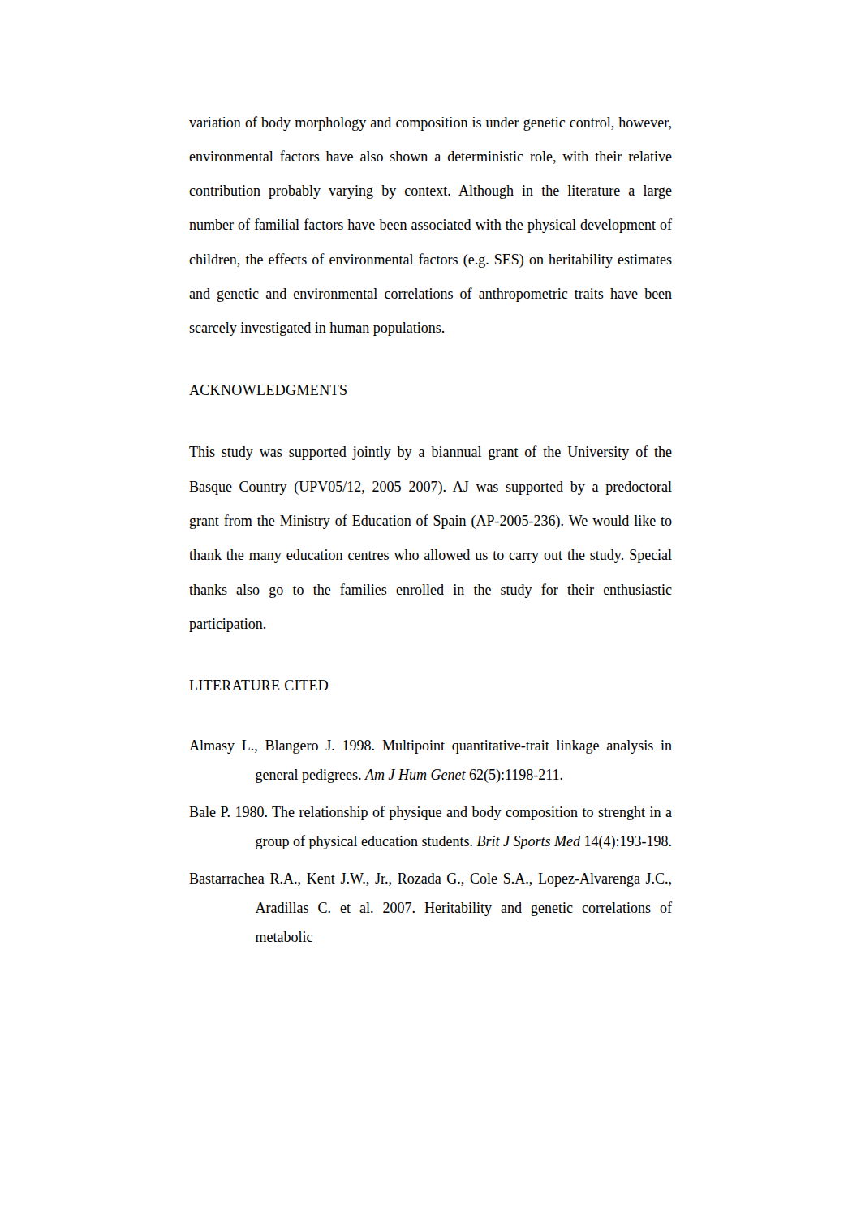variation of body morphology and composition is under genetic control, however, environmental factors have also shown a deterministic role, with their relative contribution probably varying by context. Although in the literature a large number of familial factors have been associated with the physical development of children, the effects of environmental factors (e.g. SES) on heritability estimates and genetic and environmental correlations of anthropometric traits have been scarcely investigated in human populations.
ACKNOWLEDGMENTS
This study was supported jointly by a biannual grant of the University of the Basque Country (UPV05/12, 2005–2007). AJ was supported by a predoctoral grant from the Ministry of Education of Spain (AP-2005-236). We would like to thank the many education centres who allowed us to carry out the study. Special thanks also go to the families enrolled in the study for their enthusiastic participation.
LITERATURE CITED
Almasy L., Blangero J. 1998. Multipoint quantitative-trait linkage analysis in general pedigrees. Am J Hum Genet 62(5):1198-211.
Bale P. 1980. The relationship of physique and body composition to strenght in a group of physical education students. Brit J Sports Med 14(4):193-198.
Bastarrachea R.A., Kent J.W., Jr., Rozada G., Cole S.A., Lopez-Alvarenga J.C., Aradillas C. et al. 2007. Heritability and genetic correlations of metabolic